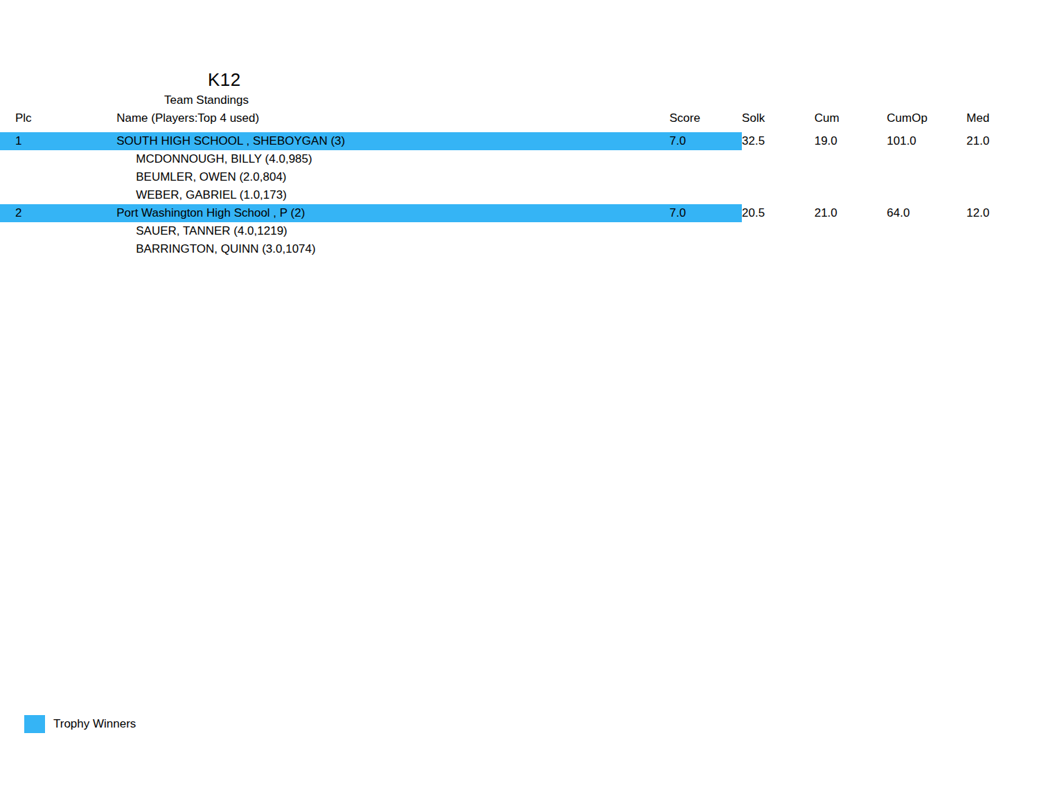K12
Team Standings
| Plc | Name (Players:Top 4 used) | Score | Solk | Cum | CumOp | Med |
| --- | --- | --- | --- | --- | --- | --- |
| 1 | SOUTH HIGH SCHOOL , SHEBOYGAN (3) | 7.0 | 32.5 | 19.0 | 101.0 | 21.0 |
| | MCDONNOUGH, BILLY (4.0,985) | | | | | |
| | BEUMLER, OWEN (2.0,804) | | | | | |
| | WEBER, GABRIEL (1.0,173) | | | | | |
| 2 | Port Washington High School , P (2) | 7.0 | 20.5 | 21.0 | 64.0 | 12.0 |
| | SAUER, TANNER (4.0,1219) | | | | | |
| | BARRINGTON, QUINN (3.0,1074) | | | | | |
Trophy Winners